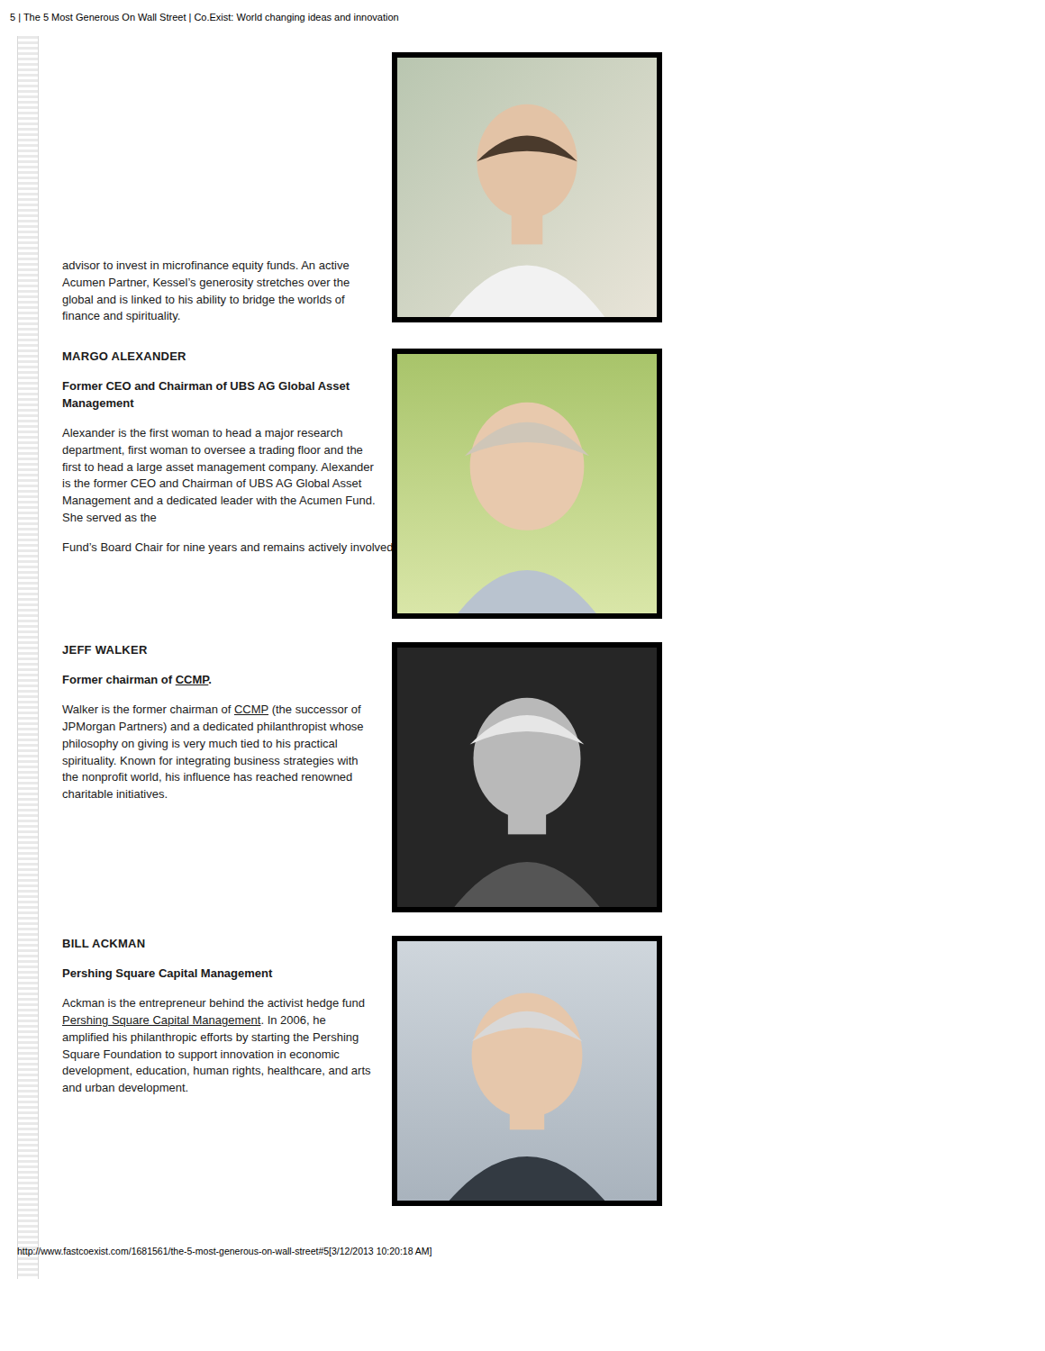5 | The 5 Most Generous On Wall Street | Co.Exist: World changing ideas and innovation
advisor to invest in microfinance equity funds. An active Acumen Partner, Kessel’s generosity stretches over the global and is linked to his ability to bridge the worlds of finance and spirituality.
MARGO ALEXANDER
Former CEO and Chairman of UBS AG Global Asset Management
Alexander is the first woman to head a major research department, first woman to oversee a trading floor and the first to head a large asset management company. Alexander is the former CEO and Chairman of UBS AG Global Asset Management and a dedicated leader with the Acumen Fund. She served as the
Fund’s Board Chair for nine years and remains actively involved in their social impact investing efforts.
JEFF WALKER
Former chairman of CCMP.
Walker is the former chairman of CCMP (the successor of JPMorgan Partners) and a dedicated philanthropist whose philosophy on giving is very much tied to his practical spirituality. Known for integrating business strategies with the nonprofit world, his influence has reached renowned charitable initiatives.
BILL ACKMAN
Pershing Square Capital Management
Ackman is the entrepreneur behind the activist hedge fund Pershing Square Capital Management. In 2006, he amplified his philanthropic efforts by starting the Pershing Square Foundation to support innovation in economic development, education, human rights, healthcare, and arts and urban development.
http://www.fastcoexist.com/1681561/the-5-most-generous-on-wall-street#5[3/12/2013 10:20:18 AM]